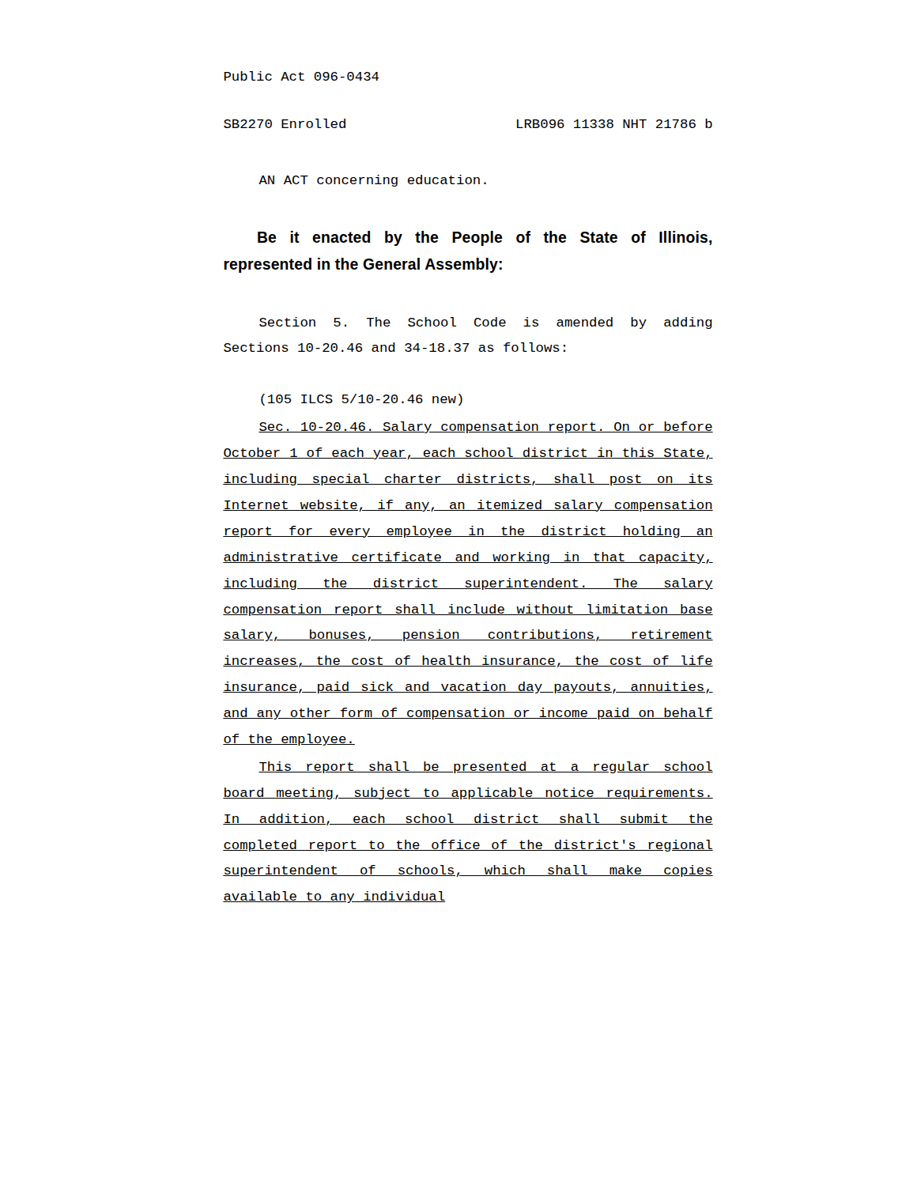Public Act 096-0434
SB2270 Enrolled LRB096 11338 NHT 21786 b
AN ACT concerning education.
Be it enacted by the People of the State of Illinois, represented in the General Assembly:
Section 5. The School Code is amended by adding Sections 10-20.46 and 34-18.37 as follows:
(105 ILCS 5/10-20.46 new)
Sec. 10-20.46. Salary compensation report. On or before October 1 of each year, each school district in this State, including special charter districts, shall post on its Internet website, if any, an itemized salary compensation report for every employee in the district holding an administrative certificate and working in that capacity, including the district superintendent. The salary compensation report shall include without limitation base salary, bonuses, pension contributions, retirement increases, the cost of health insurance, the cost of life insurance, paid sick and vacation day payouts, annuities, and any other form of compensation or income paid on behalf of the employee.
This report shall be presented at a regular school board meeting, subject to applicable notice requirements. In addition, each school district shall submit the completed report to the office of the district's regional superintendent of schools, which shall make copies available to any individual